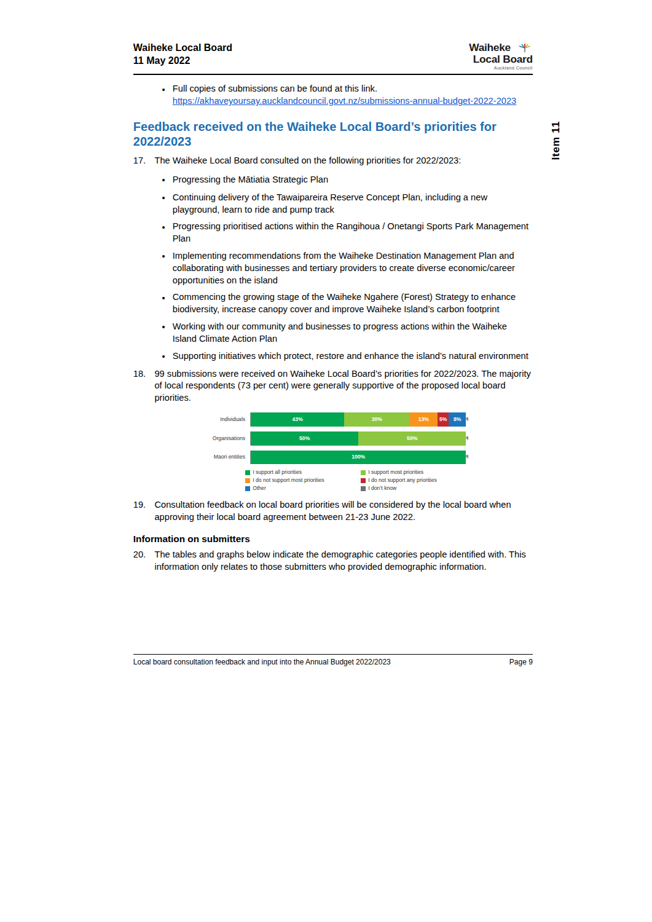Waiheke Local Board
11 May 2022
Waiheke
Local Board
Auckland Council
Item 11
•
Full copies of submissions can be found at this link.
https://akhaveyoursay.aucklandcouncil.govt.nz/submissions-annual-budget-2022-2023
Feedback received on the Waiheke Local Board’s priorities for 2022/2023
17.
The Waiheke Local Board consulted on the following priorities for 2022/2023:
•
Progressing the Mātiatia Strategic Plan
•
Continuing delivery of the Tawaipareira Reserve Concept Plan, including a new playground, learn to ride and pump track
•
Progressing prioritised actions within the Rangihoua / Onetangi Sports Park Management Plan
•
Implementing recommendations from the Waiheke Destination Management Plan and collaborating with businesses and tertiary providers to create diverse economic/career opportunities on the island
•
Commencing the growing stage of the Waiheke Ngahere (Forest) Strategy to enhance biodiversity, increase canopy cover and improve Waiheke Island’s carbon footprint
•
Working with our community and businesses to progress actions within the Waiheke Island Climate Action Plan
•
Supporting initiatives which protect, restore and enhance the island’s natural environment
18.
99 submissions were received on Waiheke Local Board’s priorities for 2022/2023. The majority of local respondents (73 per cent) were generally supportive of the proposed local board priorities.
Individuals
43%
30%
13%
5%
8%
0%
Organisations
50%
50%
0%
Maori entities
100%
0%
I support all priorities
I support most priorities
I do not support most priorities
I do not support any priorities
Other
I don’t know
19.
Consultation feedback on local board priorities will be considered by the local board when approving their local board agreement between 21-23 June 2022.
Information on submitters
20.
The tables and graphs below indicate the demographic categories people identified with. This information only relates to those submitters who provided demographic information.
Local board consultation feedback and input into the Annual Budget 2022/2023
Page 9